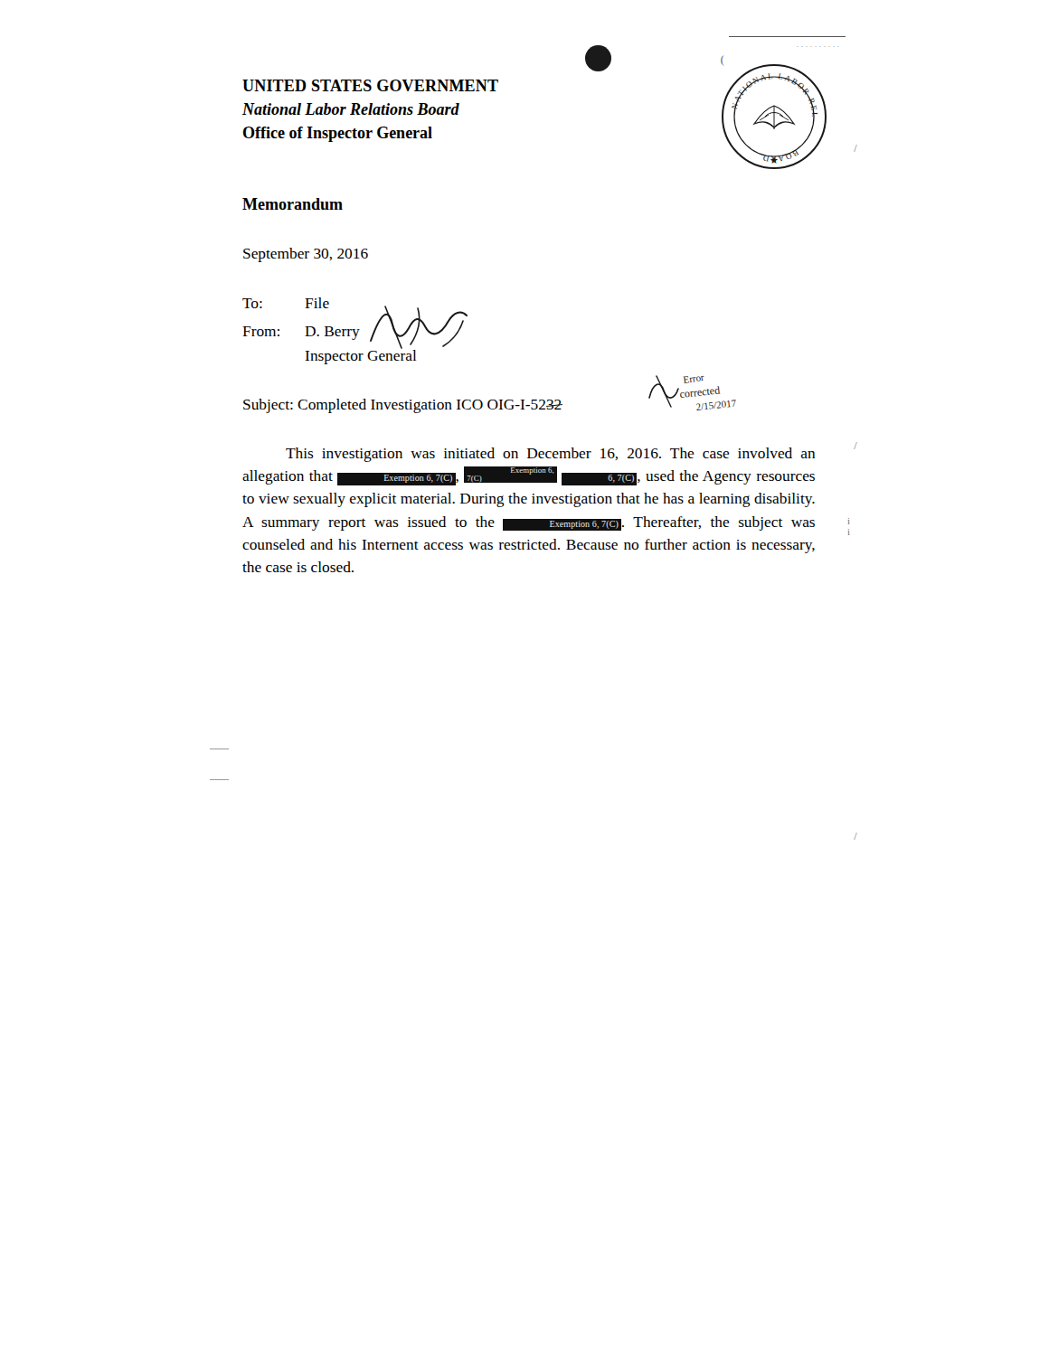. . . . . . . . . .
(
NATIONAL LABOR RELATIONS BOARD ★
UNITED STATES GOVERNMENT
National Labor Relations Board
Office of Inspector General
Memorandum
September 30, 2016
To: File
From: D. Berry
Inspector General
Subject: Completed Investigation ICO OIG-I-5232 Error corrected 2/15/2017
This investigation was initiated on December 16, 2016. The case involved an allegation that Exemption 6, 7(C), Exemption 6,
7(C) 6, 7(C), used the Agency resources to view sexually explicit material. During the investigation that he has a learning disability. A summary report was issued to the Exemption 6, 7(C). Thereafter, the subject was counseled and his Internent access was restricted. Because no further action is necessary, the case is closed.
/
/
/
i
i